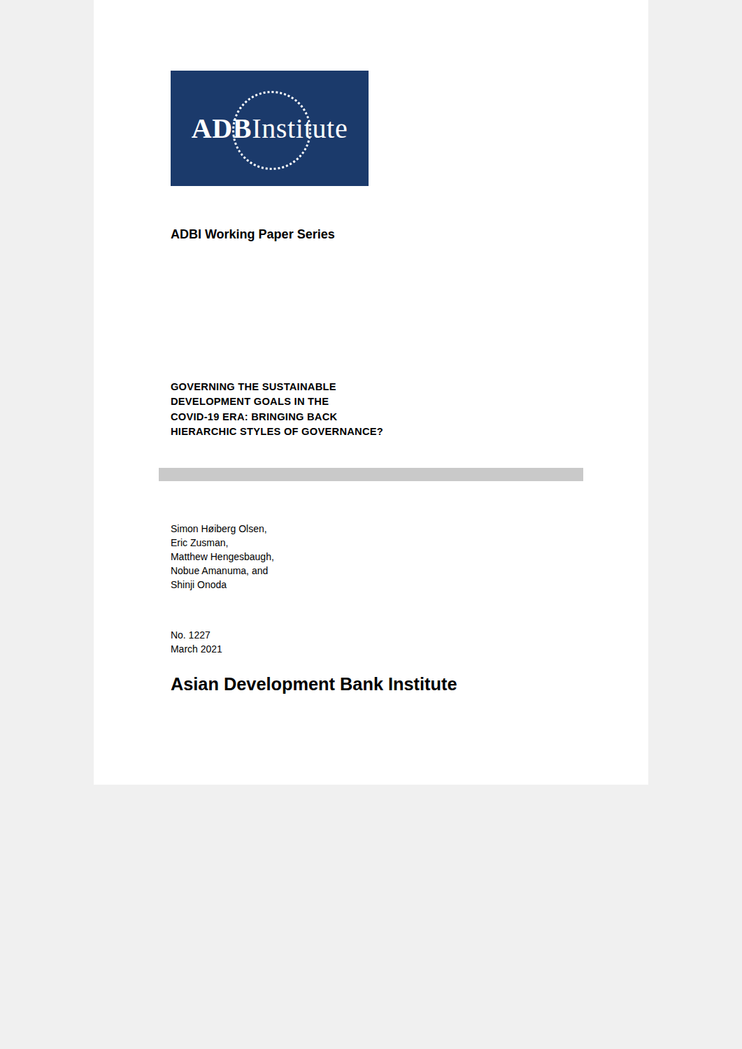ADBInstitute
ADBI Working Paper Series
Governing the Sustainable
Development Goals in the
COVID-19 Era: Bringing Back
Hierarchic Styles of Governance?
Simon Høiberg Olsen,
Eric Zusman,
Matthew Hengesbaugh,
Nobue Amanuma, and
Shinji Onoda
No. 1227
March 2021
Asian Development Bank Institute